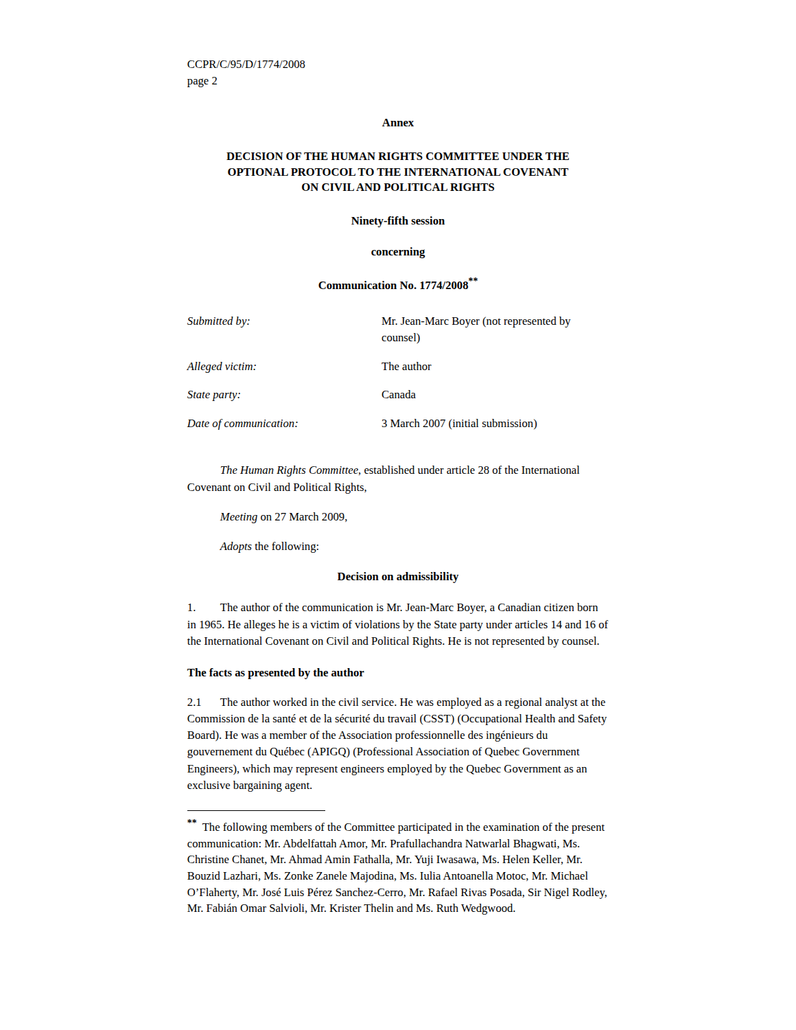CCPR/C/95/D/1774/2008
page 2
Annex
DECISION OF THE HUMAN RIGHTS COMMITTEE UNDER THE
OPTIONAL PROTOCOL TO THE INTERNATIONAL COVENANT
ON CIVIL AND POLITICAL RIGHTS
Ninety-fifth session
concerning
Communication No. 1774/2008**
| Submitted by: | Mr. Jean-Marc Boyer (not represented by counsel) |
| Alleged victim: | The author |
| State party: | Canada |
| Date of communication: | 3 March 2007 (initial submission) |
The Human Rights Committee, established under article 28 of the International Covenant on Civil and Political Rights,
Meeting on 27 March 2009,
Adopts the following:
Decision on admissibility
1. The author of the communication is Mr. Jean-Marc Boyer, a Canadian citizen born in 1965. He alleges he is a victim of violations by the State party under articles 14 and 16 of the International Covenant on Civil and Political Rights. He is not represented by counsel.
The facts as presented by the author
2.1 The author worked in the civil service. He was employed as a regional analyst at the Commission de la santé et de la sécurité du travail (CSST) (Occupational Health and Safety Board). He was a member of the Association professionnelle des ingénieurs du gouvernement du Québec (APIGQ) (Professional Association of Quebec Government Engineers), which may represent engineers employed by the Quebec Government as an exclusive bargaining agent.
** The following members of the Committee participated in the examination of the present communication: Mr. Abdelfattah Amor, Mr. Prafullachandra Natwarlal Bhagwati, Ms. Christine Chanet, Mr. Ahmad Amin Fathalla, Mr. Yuji Iwasawa, Ms. Helen Keller, Mr. Bouzid Lazhari, Ms. Zonke Zanele Majodina, Ms. Iulia Antoanella Motoc, Mr. Michael O’Flaherty, Mr. José Luis Pérez Sanchez-Cerro, Mr. Rafael Rivas Posada, Sir Nigel Rodley, Mr. Fabián Omar Salvioli, Mr. Krister Thelin and Ms. Ruth Wedgwood.